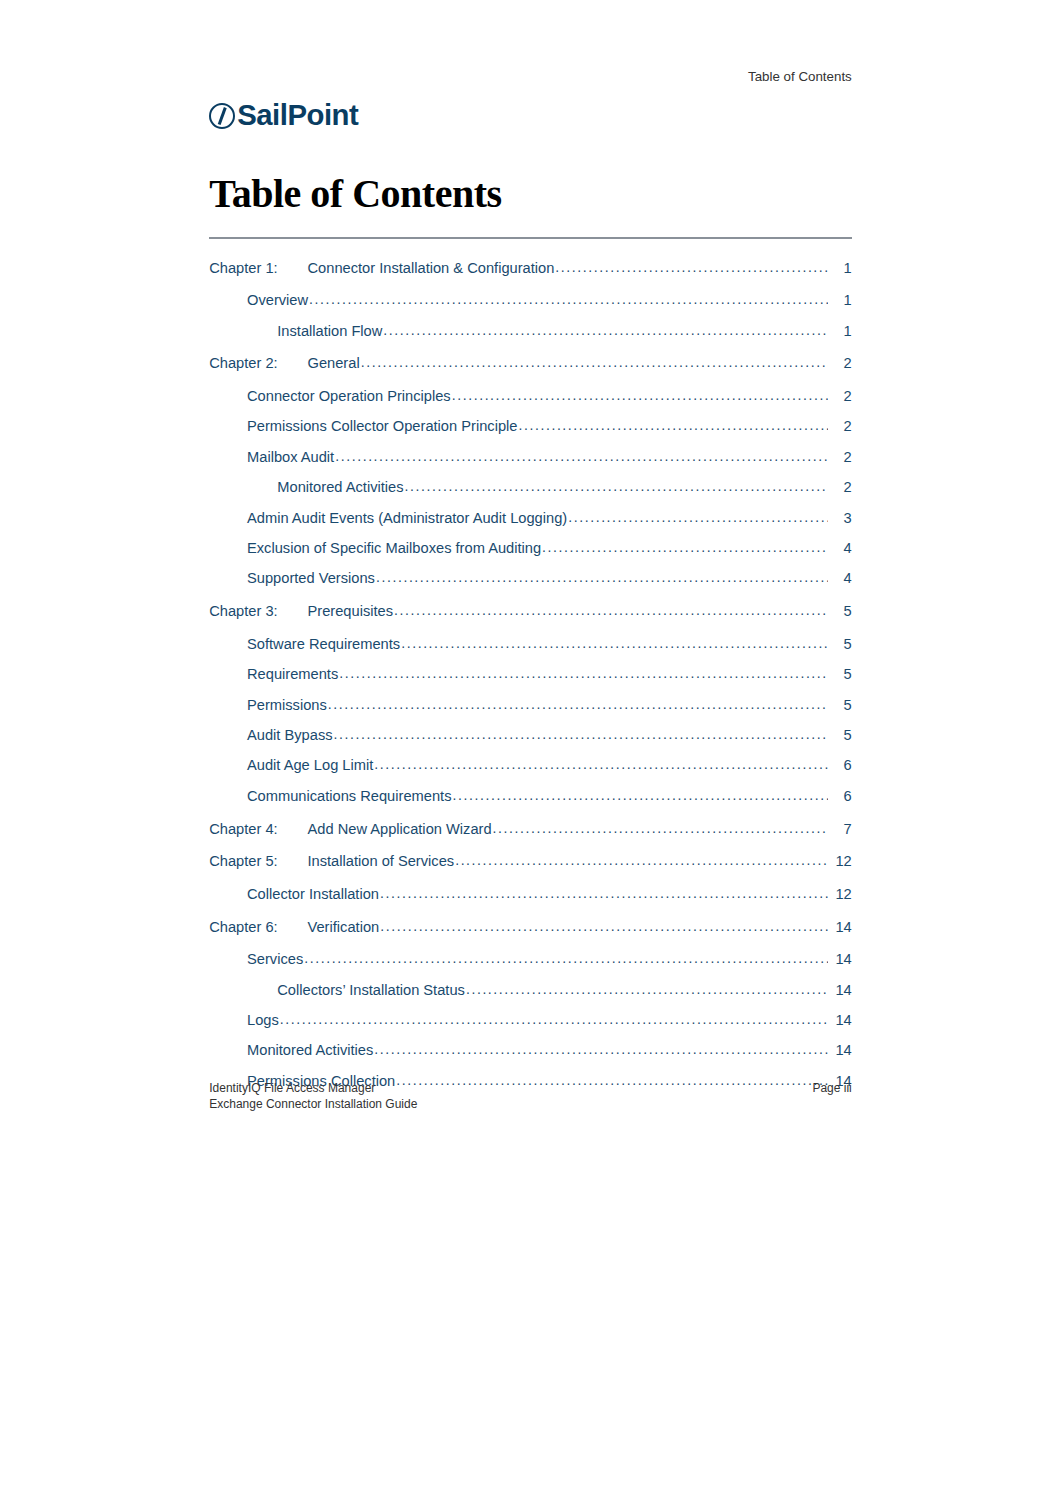Table of Contents
SailPoint
Table of Contents
Chapter 1: Connector Installation & Configuration ............................................................................................................................ 1
Overview ............................................................................................................................ 1
Installation Flow ............................................................................................................................ 1
Chapter 2: General ............................................................................................................................ 2
Connector Operation Principles ............................................................................................................................ 2
Permissions Collector Operation Principle ............................................................................................................................ 2
Mailbox Audit ............................................................................................................................ 2
Monitored Activities ............................................................................................................................ 2
Admin Audit Events (Administrator Audit Logging) ............................................................................................................................ 3
Exclusion of Specific Mailboxes from Auditing ............................................................................................................................ 4
Supported Versions ............................................................................................................................ 4
Chapter 3: Prerequisites ............................................................................................................................ 5
Software Requirements ............................................................................................................................ 5
Requirements ............................................................................................................................ 5
Permissions ............................................................................................................................ 5
Audit Bypass ............................................................................................................................ 5
Audit Age Log Limit ............................................................................................................................ 6
Communications Requirements ............................................................................................................................ 6
Chapter 4: Add New Application Wizard ............................................................................................................................ 7
Chapter 5: Installation of Services ............................................................................................................................ 12
Collector Installation ............................................................................................................................ 12
Chapter 6: Verification ............................................................................................................................ 14
Services ............................................................................................................................ 14
Collectors’ Installation Status ............................................................................................................................ 14
Logs ............................................................................................................................ 14
Monitored Activities ............................................................................................................................ 14
Permissions Collection ............................................................................................................................ 14
IdentityIQ File Access Manager
Exchange Connector Installation Guide
Page iii